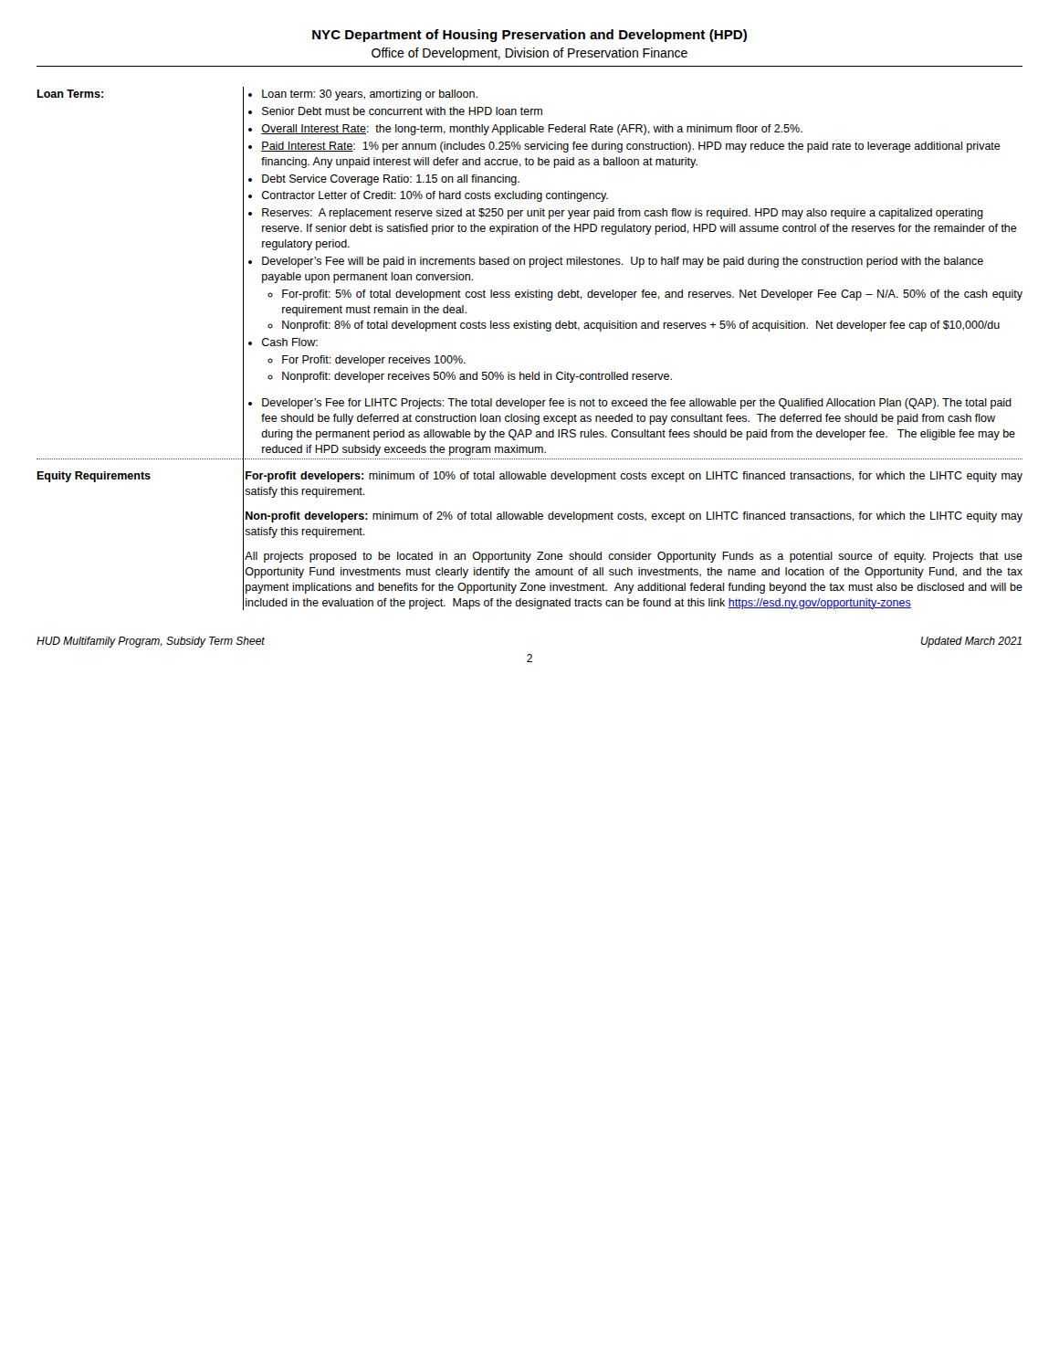NYC Department of Housing Preservation and Development (HPD)
Office of Development, Division of Preservation Finance
| Loan Terms: | | Loan term: 30 years, amortizing or balloon. Senior Debt must be concurrent with the HPD loan term Overall Interest Rate : the long-term, monthly Applicable Federal Rate (AFR), with a minimum floor of 2.5%. Paid Interest Rate : 1% per annum (includes 0.25% servicing fee during construction). HPD may reduce the paid rate to leverage additional private financing. Any unpaid interest will defer and accrue, to be paid as a balloon at maturity. Debt Service Coverage Ratio: 1.15 on all financing. Contractor Letter of Credit: 10% of hard costs excluding contingency. Reserves: A replacement reserve sized at $250 per unit per year paid from cash flow is required. HPD may also require a capitalized operating reserve. If senior debt is satisfied prior to the expiration of the HPD regulatory period, HPD will assume control of the reserves for the remainder of the regulatory period. Developer’s Fee will be paid in increments based on project milestones. Up to half may be paid during the construction period with the balance payable upon permanent loan conversion. For-profit: 5% of total development cost less existing debt, developer fee, and reserves. Net Developer Fee Cap – N/A. 50% of the cash equity requirement must remain in the deal. Nonprofit: 8% of total development costs less existing debt, acquisition and reserves + 5% of acquisition. Net developer fee cap of $10,000/du Cash Flow: For Profit: developer receives 100%. Nonprofit: developer receives 50% and 50% is held in City-controlled reserve. Developer’s Fee for LIHTC Projects: The total developer fee is not to exceed the fee allowable per the Qualified Allocation Plan (QAP). The total paid fee should be fully deferred at construction loan closing except as needed to pay consultant fees. The deferred fee should be paid from cash flow during the permanent period as allowable by the QAP and IRS rules. Consultant fees should be paid from the developer fee. The eligible fee may be reduced if HPD subsidy exceeds the program maximum. |
| Equity Requirements | | For-profit developers: minimum of 10% of total allowable development costs except on LIHTC financed transactions, for which the LIHTC equity may satisfy this requirement. Non-profit developers: minimum of 2% of total allowable development costs, except on LIHTC financed transactions, for which the LIHTC equity may satisfy this requirement. All projects proposed to be located in an Opportunity Zone should consider Opportunity Funds as a potential source of equity. Projects that use Opportunity Fund investments must clearly identify the amount of all such investments, the name and location of the Opportunity Fund, and the tax payment implications and benefits for the Opportunity Zone investment. Any additional federal funding beyond the tax must also be disclosed and will be included in the evaluation of the project. Maps of the designated tracts can be found at this link https://esd.ny.gov/opportunity-zones |
HUD Multifamily Program, Subsidy Term Sheet Updated March 2021
2